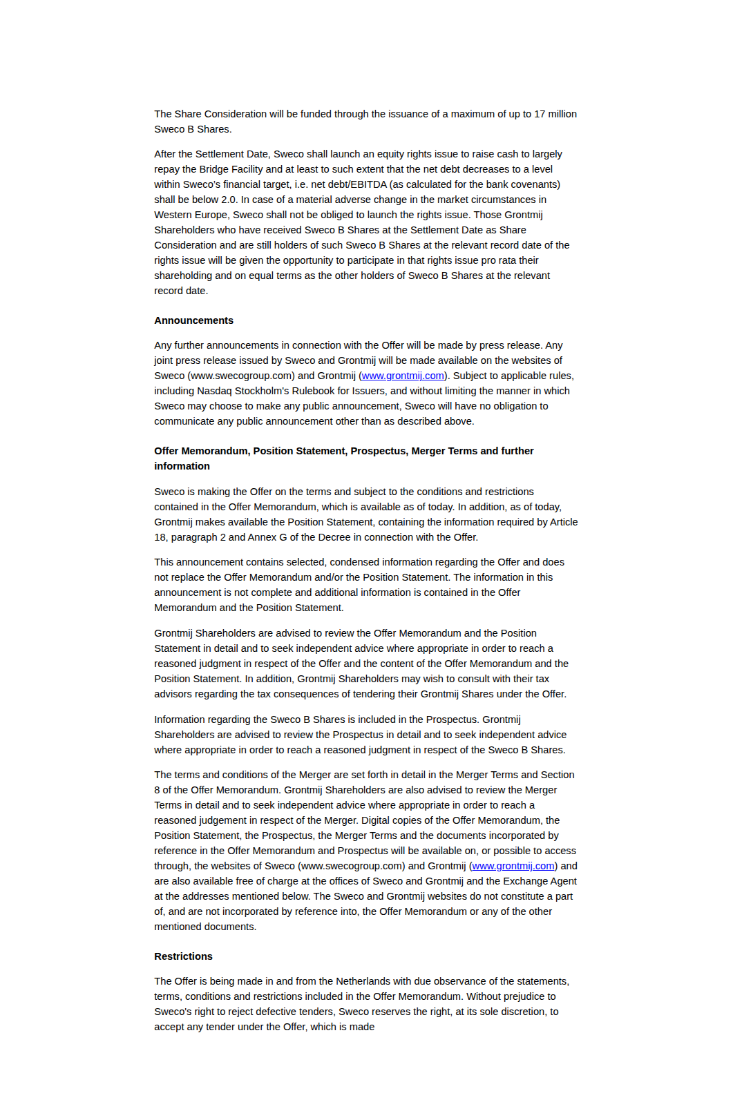The Share Consideration will be funded through the issuance of a maximum of up to 17 million Sweco B Shares.
After the Settlement Date, Sweco shall launch an equity rights issue to raise cash to largely repay the Bridge Facility and at least to such extent that the net debt decreases to a level within Sweco’s financial target, i.e. net debt/EBITDA (as calculated for the bank covenants) shall be below 2.0. In case of a material adverse change in the market circumstances in Western Europe, Sweco shall not be obliged to launch the rights issue. Those Grontmij Shareholders who have received Sweco B Shares at the Settlement Date as Share Consideration and are still holders of such Sweco B Shares at the relevant record date of the rights issue will be given the opportunity to participate in that rights issue pro rata their shareholding and on equal terms as the other holders of Sweco B Shares at the relevant record date.
Announcements
Any further announcements in connection with the Offer will be made by press release. Any joint press release issued by Sweco and Grontmij will be made available on the websites of Sweco (www.swecogroup.com) and Grontmij (www.grontmij.com). Subject to applicable rules, including Nasdaq Stockholm's Rulebook for Issuers, and without limiting the manner in which Sweco may choose to make any public announcement, Sweco will have no obligation to communicate any public announcement other than as described above.
Offer Memorandum, Position Statement, Prospectus, Merger Terms and further information
Sweco is making the Offer on the terms and subject to the conditions and restrictions contained in the Offer Memorandum, which is available as of today. In addition, as of today, Grontmij makes available the Position Statement, containing the information required by Article 18, paragraph 2 and Annex G of the Decree in connection with the Offer.
This announcement contains selected, condensed information regarding the Offer and does not replace the Offer Memorandum and/or the Position Statement. The information in this announcement is not complete and additional information is contained in the Offer Memorandum and the Position Statement.
Grontmij Shareholders are advised to review the Offer Memorandum and the Position Statement in detail and to seek independent advice where appropriate in order to reach a reasoned judgment in respect of the Offer and the content of the Offer Memorandum and the Position Statement. In addition, Grontmij Shareholders may wish to consult with their tax advisors regarding the tax consequences of tendering their Grontmij Shares under the Offer.
Information regarding the Sweco B Shares is included in the Prospectus. Grontmij Shareholders are advised to review the Prospectus in detail and to seek independent advice where appropriate in order to reach a reasoned judgment in respect of the Sweco B Shares.
The terms and conditions of the Merger are set forth in detail in the Merger Terms and Section 8 of the Offer Memorandum. Grontmij Shareholders are also advised to review the Merger Terms in detail and to seek independent advice where appropriate in order to reach a reasoned judgement in respect of the Merger. Digital copies of the Offer Memorandum, the Position Statement, the Prospectus, the Merger Terms and the documents incorporated by reference in the Offer Memorandum and Prospectus will be available on, or possible to access through, the websites of Sweco (www.swecogroup.com) and Grontmij (www.grontmij.com) and are also available free of charge at the offices of Sweco and Grontmij and the Exchange Agent at the addresses mentioned below. The Sweco and Grontmij websites do not constitute a part of, and are not incorporated by reference into, the Offer Memorandum or any of the other mentioned documents.
Restrictions
The Offer is being made in and from the Netherlands with due observance of the statements, terms, conditions and restrictions included in the Offer Memorandum. Without prejudice to Sweco's right to reject defective tenders, Sweco reserves the right, at its sole discretion, to accept any tender under the Offer, which is made